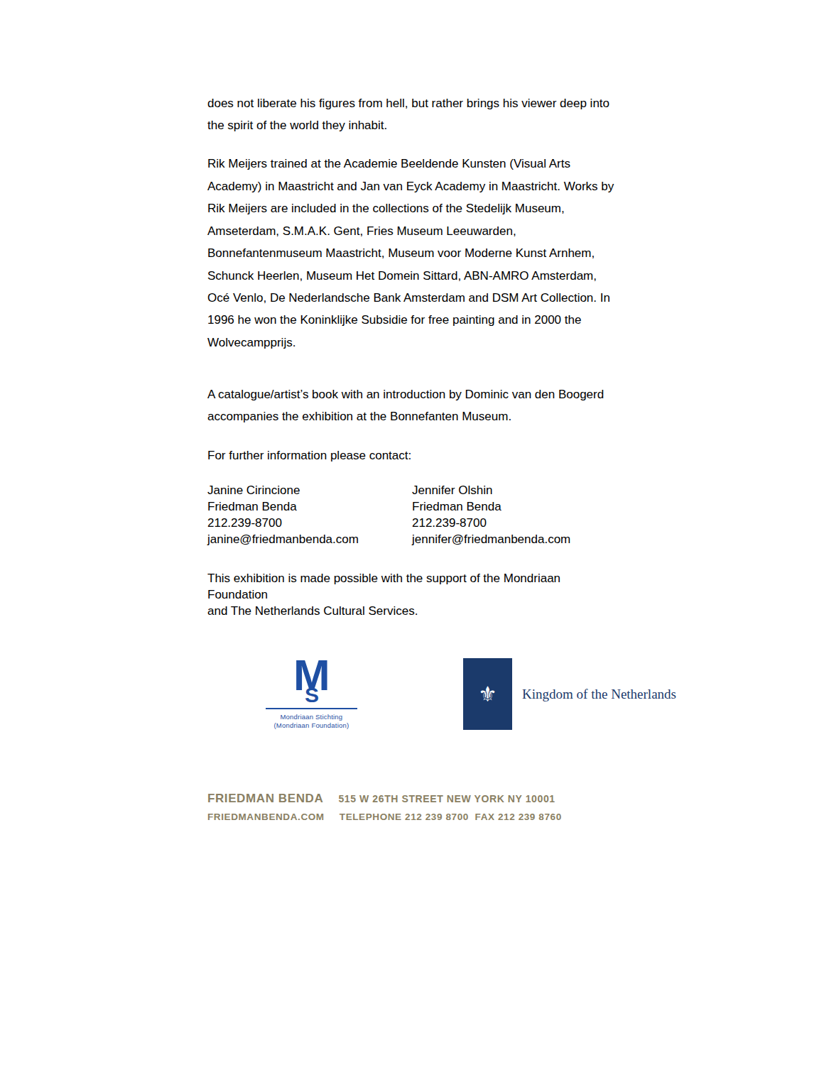does not liberate his figures from hell, but rather brings his viewer deep into the spirit of the world they inhabit.
Rik Meijers trained at the Academie Beeldende Kunsten (Visual Arts Academy) in Maastricht and Jan van Eyck Academy in Maastricht. Works by Rik Meijers are included in the collections of the Stedelijk Museum, Amseterdam, S.M.A.K. Gent, Fries Museum Leeuwarden, Bonnefantenmuseum Maastricht, Museum voor Moderne Kunst Arnhem, Schunck Heerlen, Museum Het Domein Sittard, ABN-AMRO Amsterdam, Océ Venlo, De Nederlandsche Bank Amsterdam and DSM Art Collection. In 1996 he won the Koninklijke Subsidie for free painting and in 2000 the Wolvecampprijs.
A catalogue/artist’s book with an introduction by Dominic van den Boogerd accompanies the exhibition at the Bonnefanten Museum.
For further information please contact:
| Janine Cirincione Friedman Benda 212.239-8700 janine@friedmanbenda.com | Jennifer Olshin Friedman Benda 212.239-8700 jennifer@friedmanbenda.com |
This exhibition is made possible with the support of the Mondriaan Foundation
and The Netherlands Cultural Services.
M S
Mondriaan Stichting
(Mondriaan Foundation)
⚜
Kingdom of the Netherlands
FRIEDMAN BENDA 515 W 26TH STREET NEW YORK NY 10001
FRIEDMANBENDA.COM TELEPHONE 212 239 8700 FAX 212 239 8760